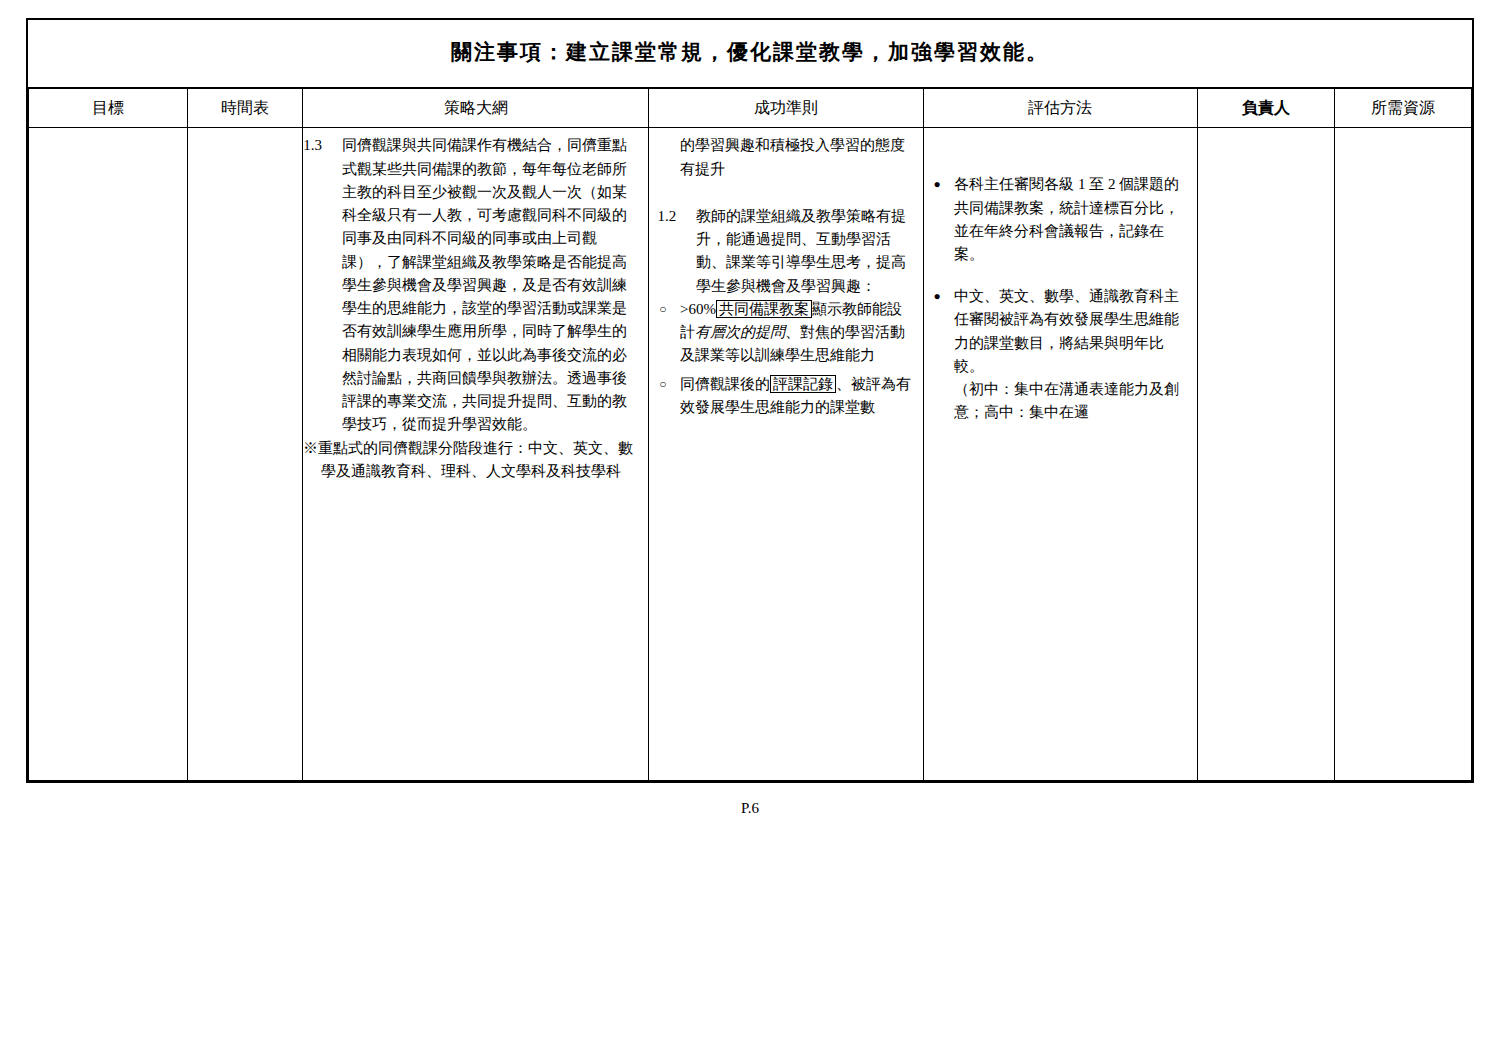關注事項：建立課堂常規，優化課堂教學，加強學習效能。
| 目標 | 時間表 | 策略大網 | 成功準則 | 評估方法 | 負責人 | 所需資源 |
| --- | --- | --- | --- | --- | --- | --- |
| | | 1.3 同儕觀課與共同備課作有機結合，同儕重點式觀某些共同備課的教節，每年每位老師所主教的科目至少被觀一次及觀人一次（如某科全級只有一人教，可考慮觀同科不同級的同事及由同科不同級的同事或由上司觀課），了解課堂組織及教學策略是否能提高學生參與機會及學習興趣，及是否有效訓練學生的思維能力，該堂的學習活動或課業是否有效訓練學生應用所學，同時了解學生的相關能力表現如何，並以此為事後交流的必然討論點，共商回饋學與教辦法。透過事後評課的專業交流，共同提升提問、互動的教學技巧，從而提升學習效能。 ※重點式的同儕觀課分階段進行：中文、英文、數學及通識教育科、理科、人文學科及科技學科 | 的學習興趣和積極投入學習的態度有提升 1.2 教師的課堂組織及教學策略有提升，能通過提問、互動學習活動、課業等引導學生思考，提高學生參與機會及學習興趣： >60% 共同備課教案 顯示教師能設計 有層次的提問 、對焦的學習活動及課業等以訓練學生思維能力 同儕觀課後的 評課記錄 、被評為有效發展學生思維能力的課堂數 | 各科主任審閱各級 1 至 2 個課題的共同備課教案，統計達標百分比，並在年終分科會議報告，記錄在案。 中文、英文、數學、通識教育科主任審閱被評為有效發展學生思維能力的課堂數目，將結果與明年比較。 （初中：集中在溝通表達能力及創意；高中：集中在邏 | | |
P.6